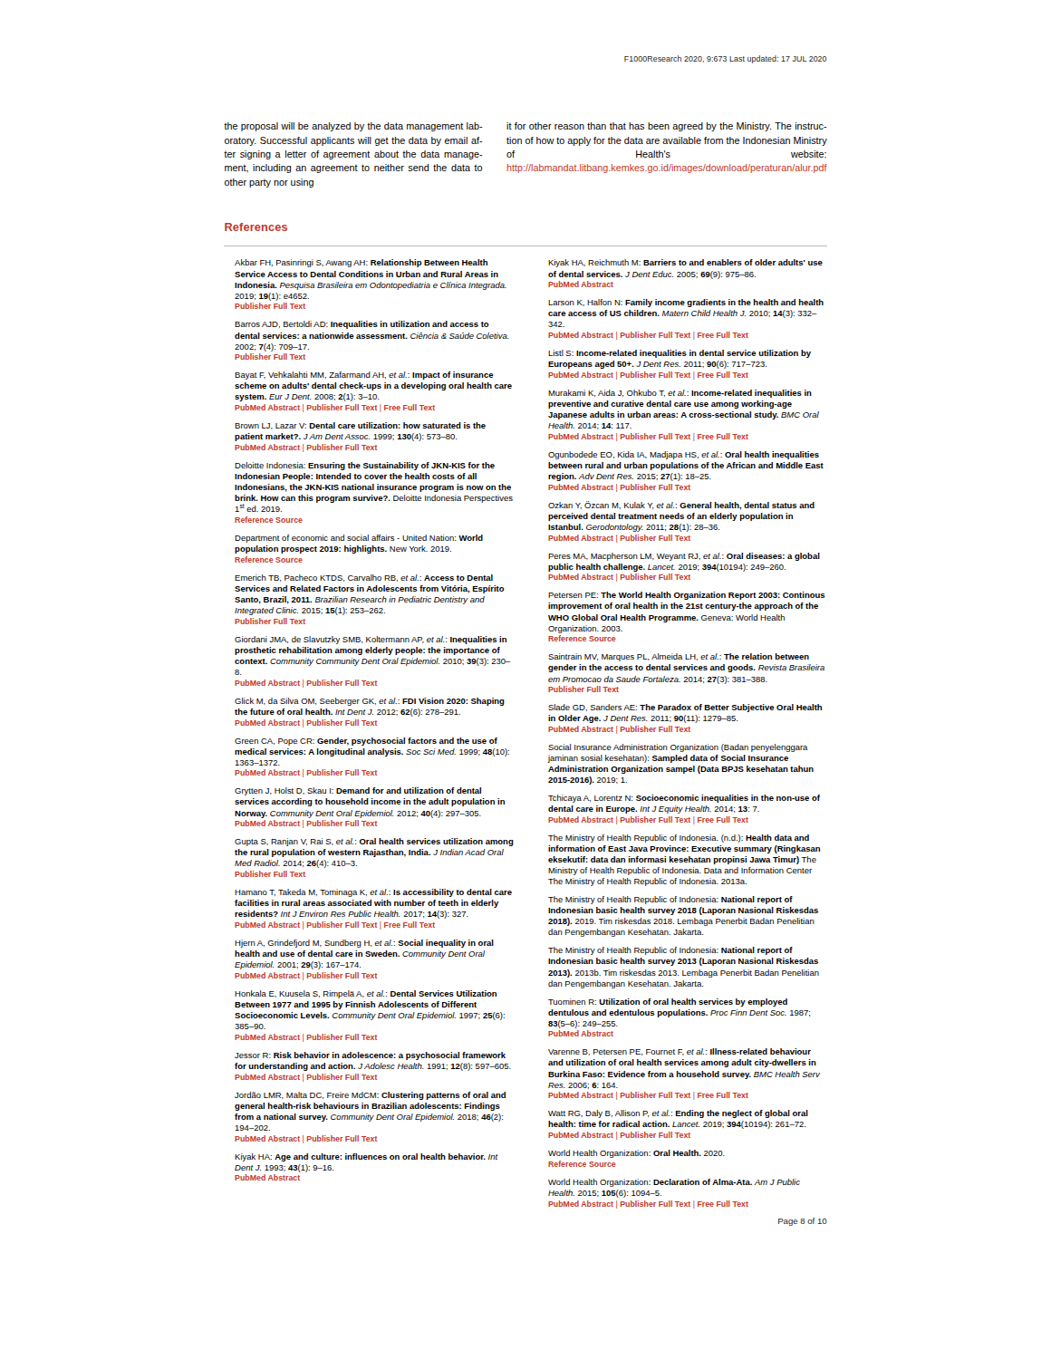F1000Research 2020, 9:673 Last updated: 17 JUL 2020
the proposal will be analyzed by the data management laboratory. Successful applicants will get the data by email after signing a letter of agreement about the data management, including an agreement to neither send the data to other party nor using
it for other reason than that has been agreed by the Ministry. The instruction of how to apply for the data are available from the Indonesian Ministry of Health's website: http://labmandat.litbang.kemkes.go.id/images/download/peraturan/alur.pdf
References
Akbar FH, Pasinringi S, Awang AH: Relationship Between Health Service Access to Dental Conditions in Urban and Rural Areas in Indonesia. Pesquisa Brasileira em Odontopediatria e Clínica Integrada. 2019; 19(1): e4652. Publisher Full Text
Barros AJD, Bertoldi AD: Inequalities in utilization and access to dental services: a nationwide assessment. Ciência & Saúde Coletiva. 2002; 7(4): 709–17. Publisher Full Text
Bayat F, Vehkalahti MM, Zafarmand AH, et al.: Impact of insurance scheme on adults' dental check-ups in a developing oral health care system. Eur J Dent. 2008; 2(1): 3–10. PubMed Abstract | Publisher Full Text | Free Full Text
Brown LJ, Lazar V: Dental care utilization: how saturated is the patient market?. J Am Dent Assoc. 1999; 130(4): 573–80. PubMed Abstract | Publisher Full Text
Deloitte Indonesia: Ensuring the Sustainability of JKN-KIS for the Indonesian People: Intended to cover the health costs of all Indonesians, the JKN-KIS national insurance program is now on the brink. How can this program survive?. Deloitte Indonesia Perspectives 1st ed. 2019. Reference Source
Department of economic and social affairs - United Nation: World population prospect 2019: highlights. New York. 2019. Reference Source
Emerich TB, Pacheco KTDS, Carvalho RB, et al.: Access to Dental Services and Related Factors in Adolescents from Vitória, Espírito Santo, Brazil, 2011. Brazilian Research in Pediatric Dentistry and Integrated Clinic. 2015; 15(1): 253–262. Publisher Full Text
Giordani JMA, de Slavutzky SMB, Koltermann AP, et al.: Inequalities in prosthetic rehabilitation among elderly people: the importance of context. Community Community Dent Oral Epidemiol. 2010; 39(3): 230–8. PubMed Abstract | Publisher Full Text
Glick M, da Silva OM, Seeberger GK, et al.: FDI Vision 2020: Shaping the future of oral health. Int Dent J. 2012; 62(6): 278–291. PubMed Abstract | Publisher Full Text
Green CA, Pope CR: Gender, psychosocial factors and the use of medical services: A longitudinal analysis. Soc Sci Med. 1999; 48(10): 1363–1372. PubMed Abstract | Publisher Full Text
Grytten J, Holst D, Skau I: Demand for and utilization of dental services according to household income in the adult population in Norway. Community Dent Oral Epidemiol. 2012; 40(4): 297–305. PubMed Abstract | Publisher Full Text
Gupta S, Ranjan V, Rai S, et al.: Oral health services utilization among the rural population of western Rajasthan, India. J Indian Acad Oral Med Radiol. 2014; 26(4): 410–3. Publisher Full Text
Hamano T, Takeda M, Tominaga K, et al.: Is accessibility to dental care facilities in rural areas associated with number of teeth in elderly residents? Int J Environ Res Public Health. 2017; 14(3): 327. PubMed Abstract | Publisher Full Text | Free Full Text
Hjern A, Grindefjord M, Sundberg H, et al.: Social inequality in oral health and use of dental care in Sweden. Community Dent Oral Epidemiol. 2001; 29(3): 167–174. PubMed Abstract | Publisher Full Text
Honkala E, Kuusela S, Rimpelä A, et al.: Dental Services Utilization Between 1977 and 1995 by Finnish Adolescents of Different Socioeconomic Levels. Community Dent Oral Epidemiol. 1997; 25(6): 385–90. PubMed Abstract | Publisher Full Text
Jessor R: Risk behavior in adolescence: a psychosocial framework for understanding and action. J Adolesc Health. 1991; 12(8): 597–605. PubMed Abstract | Publisher Full Text
Jordão LMR, Malta DC, Freire MdCM: Clustering patterns of oral and general health-risk behaviours in Brazilian adolescents: Findings from a national survey. Community Dent Oral Epidemiol. 2018; 46(2): 194–202. PubMed Abstract | Publisher Full Text
Kiyak HA: Age and culture: influences on oral health behavior. Int Dent J. 1993; 43(1): 9–16. PubMed Abstract
Kiyak HA, Reichmuth M: Barriers to and enablers of older adults' use of dental services. J Dent Educ. 2005; 69(9): 975–86. PubMed Abstract
Larson K, Halfon N: Family income gradients in the health and health care access of US children. Matern Child Health J. 2010; 14(3): 332–342. PubMed Abstract | Publisher Full Text | Free Full Text
Listl S: Income-related inequalities in dental service utilization by Europeans aged 50+. J Dent Res. 2011; 90(6): 717–723. PubMed Abstract | Publisher Full Text | Free Full Text
Murakami K, Aida J, Ohkubo T, et al.: Income-related inequalities in preventive and curative dental care use among working-age Japanese adults in urban areas: A cross-sectional study. BMC Oral Health. 2014; 14: 117. PubMed Abstract | Publisher Full Text | Free Full Text
Ogunbodede EO, Kida IA, Madjapa HS, et al.: Oral health inequalities between rural and urban populations of the African and Middle East region. Adv Dent Res. 2015; 27(1): 18–25. PubMed Abstract | Publisher Full Text
Ozkan Y, Özcan M, Kulak Y, et al.: General health, dental status and perceived dental treatment needs of an elderly population in Istanbul. Gerodontology. 2011; 28(1): 28–36. PubMed Abstract | Publisher Full Text
Peres MA, Macpherson LM, Weyant RJ, et al.: Oral diseases: a global public health challenge. Lancet. 2019; 394(10194): 249–260. PubMed Abstract | Publisher Full Text
Petersen PE: The World Health Organization Report 2003: Continous improvement of oral health in the 21st century-the approach of the WHO Global Oral Health Programme. Geneva: World Health Organization. 2003. Reference Source
Saintrain MV, Marques PL, Almeida LH, et al.: The relation between gender in the access to dental services and goods. Revista Brasileira em Promocao da Saude Fortaleza. 2014; 27(3): 381–388. Publisher Full Text
Slade GD, Sanders AE: The Paradox of Better Subjective Oral Health in Older Age. J Dent Res. 2011; 90(11): 1279–85. PubMed Abstract | Publisher Full Text
Social Insurance Administration Organization (Badan penyelenggara jaminan sosial kesehatan): Sampled data of Social Insurance Administration Organization sampel (Data BPJS kesehatan tahun 2015-2016). 2019; 1.
Tchicaya A, Lorentz N: Socioeconomic inequalities in the non-use of dental care in Europe. Int J Equity Health. 2014; 13: 7. PubMed Abstract | Publisher Full Text | Free Full Text
The Ministry of Health Republic of Indonesia. (n.d.): Health data and information of East Java Province: Executive summary (Ringkasan eksekutif: data dan informasi kesehatan propinsi Jawa Timur) The Ministry of Health Republic of Indonesia. Data and Information Center The Ministry of Health Republic of Indonesia. 2013a.
The Ministry of Health Republic of Indonesia: National report of Indonesian basic health survey 2018 (Laporan Nasional Riskesdas 2018). 2019. Tim riskesdas 2018. Lembaga Penerbit Badan Penelitian dan Pengembangan Kesehatan. Jakarta.
The Ministry of Health Republic of Indonesia: National report of Indonesian basic health survey 2013 (Laporan Nasional Riskesdas 2013). 2013b. Tim riskesdas 2013. Lembaga Penerbit Badan Penelitian dan Pengembangan Kesehatan. Jakarta.
Tuominen R: Utilization of oral health services by employed dentulous and edentulous populations. Proc Finn Dent Soc. 1987; 83(5–6): 249–255. PubMed Abstract
Varenne B, Petersen PE, Fournet F, et al.: Illness-related behaviour and utilization of oral health services among adult city-dwellers in Burkina Faso: Evidence from a household survey. BMC Health Serv Res. 2006; 6: 164. PubMed Abstract | Publisher Full Text | Free Full Text
Watt RG, Daly B, Allison P, et al.: Ending the neglect of global oral health: time for radical action. Lancet. 2019; 394(10194): 261–72. PubMed Abstract | Publisher Full Text
World Health Organization: Oral Health. 2020. Reference Source
World Health Organization: Declaration of Alma-Ata. Am J Public Health. 2015; 105(6): 1094–5. PubMed Abstract | Publisher Full Text | Free Full Text
Page 8 of 10